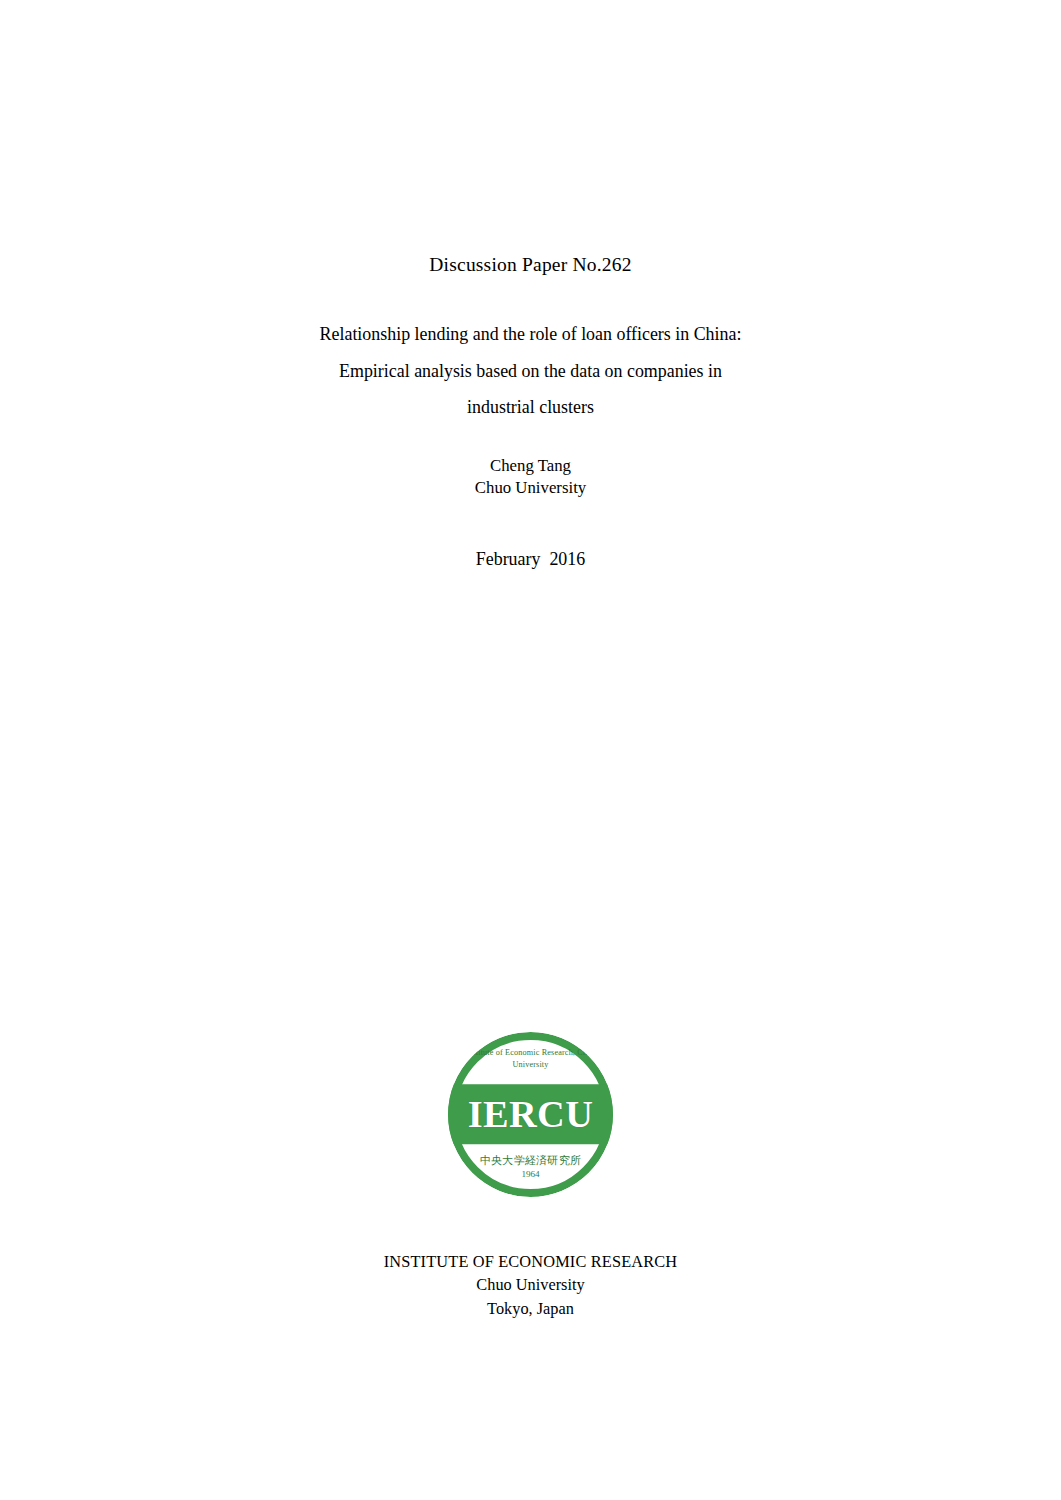Discussion Paper No.262
Relationship lending and the role of loan officers in China:
Empirical analysis based on the data on companies in
industrial clusters
Cheng Tang Chuo University
February 2016
Institute of Economic Research, Chuo University
IERCU
中央大学経済研究所
1964
INSTITUTE OF ECONOMIC RESEARCH
Chuo University
Tokyo, Japan